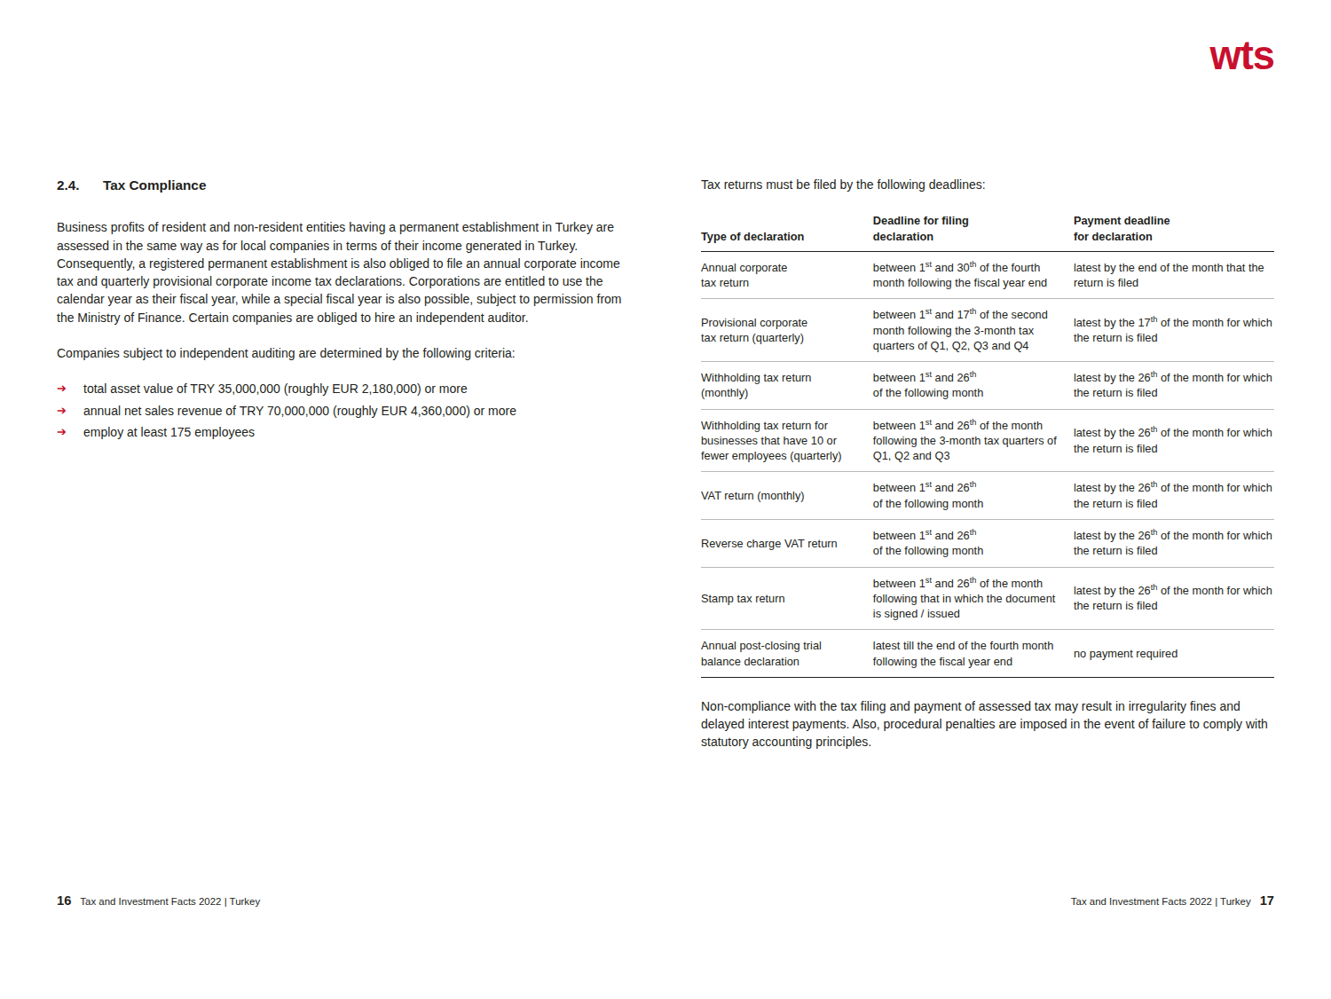wts
2.4. Tax Compliance
Business profits of resident and non-resident entities having a permanent establishment in Turkey are assessed in the same way as for local companies in terms of their income generated in Turkey. Consequently, a registered permanent establishment is also obliged to file an annual corporate income tax and quarterly provisional corporate income tax declarations. Corporations are entitled to use the calendar year as their fiscal year, while a special fiscal year is also possible, subject to permission from the Ministry of Finance. Certain companies are obliged to hire an independent auditor.
Companies subject to independent auditing are determined by the following criteria:
total asset value of TRY 35,000,000 (roughly EUR 2,180,000) or more
annual net sales revenue of TRY 70,000,000 (roughly EUR 4,360,000) or more
employ at least 175 employees
Tax returns must be filed by the following deadlines:
| Type of declaration | Deadline for filing declaration | Payment deadline for declaration |
| --- | --- | --- |
| Annual corporate tax return | between 1 st and 30 th of the fourth month following the fiscal year end | latest by the end of the month that the return is filed |
| Provisional corporate tax return (quarterly) | between 1 st and 17 th of the second month following the 3-month tax quarters of Q1, Q2, Q3 and Q4 | latest by the 17 th of the month for which the return is filed |
| Withholding tax return (monthly) | between 1 st and 26 th of the following month | latest by the 26 th of the month for which the return is filed |
| Withholding tax return for businesses that have 10 or fewer employees (quarterly) | between 1 st and 26 th of the month following the 3-month tax quarters of Q1, Q2 and Q3 | latest by the 26 th of the month for which the return is filed |
| VAT return (monthly) | between 1 st and 26 th of the following month | latest by the 26 th of the month for which the return is filed |
| Reverse charge VAT return | between 1 st and 26 th of the following month | latest by the 26 th of the month for which the return is filed |
| Stamp tax return | between 1 st and 26 th of the month following that in which the document is signed / issued | latest by the 26 th of the month for which the return is filed |
| Annual post-closing trial balance declaration | latest till the end of the fourth month following the fiscal year end | no payment required |
Non-compliance with the tax filing and payment of assessed tax may result in irregularity fines and delayed interest payments. Also, procedural penalties are imposed in the event of failure to comply with statutory accounting principles.
16 Tax and Investment Facts 2022 | Turkey
Tax and Investment Facts 2022 | Turkey 17